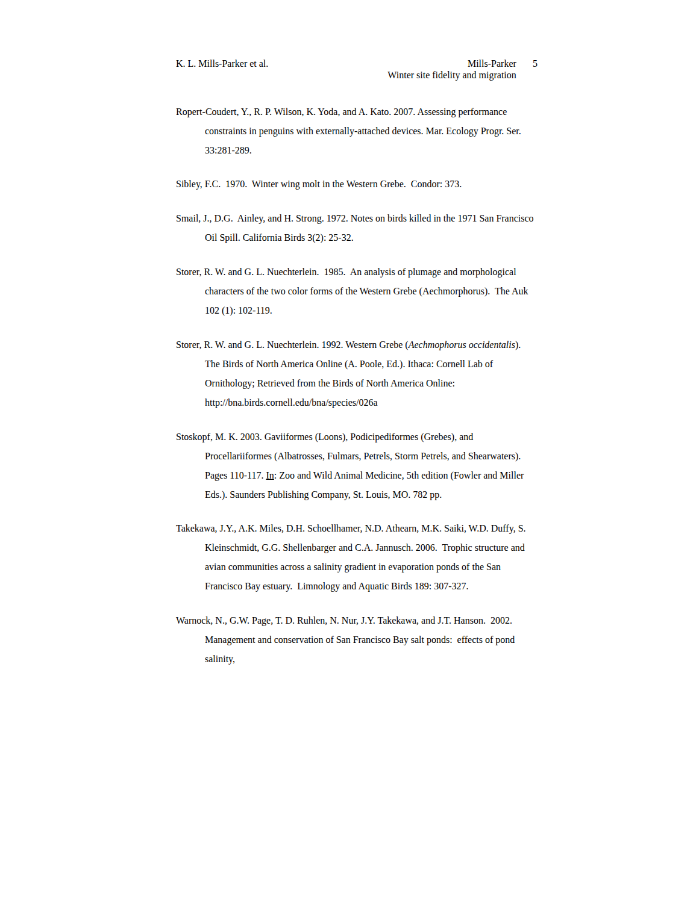K. L. Mills-Parker et al.
5 Mills-Parker Winter site fidelity and migration
Ropert-Coudert, Y., R. P. Wilson, K. Yoda, and A. Kato. 2007. Assessing performance constraints in penguins with externally-attached devices. Mar. Ecology Progr. Ser. 33:281-289.
Sibley, F.C. 1970. Winter wing molt in the Western Grebe. Condor: 373.
Smail, J., D.G. Ainley, and H. Strong. 1972. Notes on birds killed in the 1971 San Francisco Oil Spill. California Birds 3(2): 25-32.
Storer, R. W. and G. L. Nuechterlein. 1985. An analysis of plumage and morphological characters of the two color forms of the Western Grebe (Aechmorphorus). The Auk 102 (1): 102-119.
Storer, R. W. and G. L. Nuechterlein. 1992. Western Grebe (Aechmophorus occidentalis). The Birds of North America Online (A. Poole, Ed.). Ithaca: Cornell Lab of Ornithology; Retrieved from the Birds of North America Online: http://bna.birds.cornell.edu/bna/species/026a
Stoskopf, M. K. 2003. Gaviiformes (Loons), Podicipediformes (Grebes), and Procellariiformes (Albatrosses, Fulmars, Petrels, Storm Petrels, and Shearwaters). Pages 110-117. In: Zoo and Wild Animal Medicine, 5th edition (Fowler and Miller Eds.). Saunders Publishing Company, St. Louis, MO. 782 pp.
Takekawa, J.Y., A.K. Miles, D.H. Schoellhamer, N.D. Athearn, M.K. Saiki, W.D. Duffy, S. Kleinschmidt, G.G. Shellenbarger and C.A. Jannusch. 2006. Trophic structure and avian communities across a salinity gradient in evaporation ponds of the San Francisco Bay estuary. Limnology and Aquatic Birds 189: 307-327.
Warnock, N., G.W. Page, T. D. Ruhlen, N. Nur, J.Y. Takekawa, and J.T. Hanson. 2002. Management and conservation of San Francisco Bay salt ponds: effects of pond salinity,